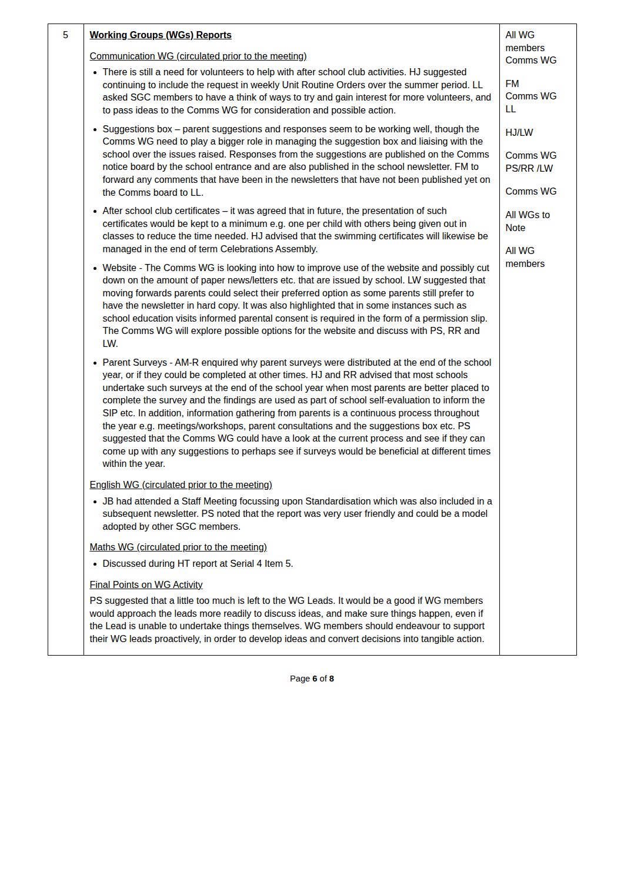| 5 | Working Groups (WGs) Reports Communication WG (circulated prior to the meeting) There is still a need for volunteers to help with after school club activities. HJ suggested continuing to include the request in weekly Unit Routine Orders over the summer period. LL asked SGC members to have a think of ways to try and gain interest for more volunteers, and to pass ideas to the Comms WG for consideration and possible action. Suggestions box – parent suggestions and responses seem to be working well, though the Comms WG need to play a bigger role in managing the suggestion box and liaising with the school over the issues raised. Responses from the suggestions are published on the Comms notice board by the school entrance and are also published in the school newsletter. FM to forward any comments that have been in the newsletters that have not been published yet on the Comms board to LL. After school club certificates – it was agreed that in future, the presentation of such certificates would be kept to a minimum e.g. one per child with others being given out in classes to reduce the time needed. HJ advised that the swimming certificates will likewise be managed in the end of term Celebrations Assembly. Website - The Comms WG is looking into how to improve use of the website and possibly cut down on the amount of paper news/letters etc. that are issued by school. LW suggested that moving forwards parents could select their preferred option as some parents still prefer to have the newsletter in hard copy. It was also highlighted that in some instances such as school education visits informed parental consent is required in the form of a permission slip. The Comms WG will explore possible options for the website and discuss with PS, RR and LW. Parent Surveys - AM-R enquired why parent surveys were distributed at the end of the school year, or if they could be completed at other times. HJ and RR advised that most schools undertake such surveys at the end of the school year when most parents are better placed to complete the survey and the findings are used as part of school self-evaluation to inform the SIP etc. In addition, information gathering from parents is a continuous process throughout the year e.g. meetings/workshops, parent consultations and the suggestions box etc. PS suggested that the Comms WG could have a look at the current process and see if they can come up with any suggestions to perhaps see if surveys would be beneficial at different times within the year. English WG (circulated prior to the meeting) JB had attended a Staff Meeting focussing upon Standardisation which was also included in a subsequent newsletter. PS noted that the report was very user friendly and could be a model adopted by other SGC members. Maths WG (circulated prior to the meeting) Discussed during HT report at Serial 4 Item 5. Final Points on WG Activity PS suggested that a little too much is left to the WG Leads. It would be a good if WG members would approach the leads more readily to discuss ideas, and make sure things happen, even if the Lead is unable to undertake things themselves. WG members should endeavour to support their WG leads proactively, in order to develop ideas and convert decisions into tangible action. | All WG members Comms WG FM Comms WG LL HJ/LW Comms WG PS/RR /LW Comms WG All WGs to Note All WG members |
Page 6 of 8